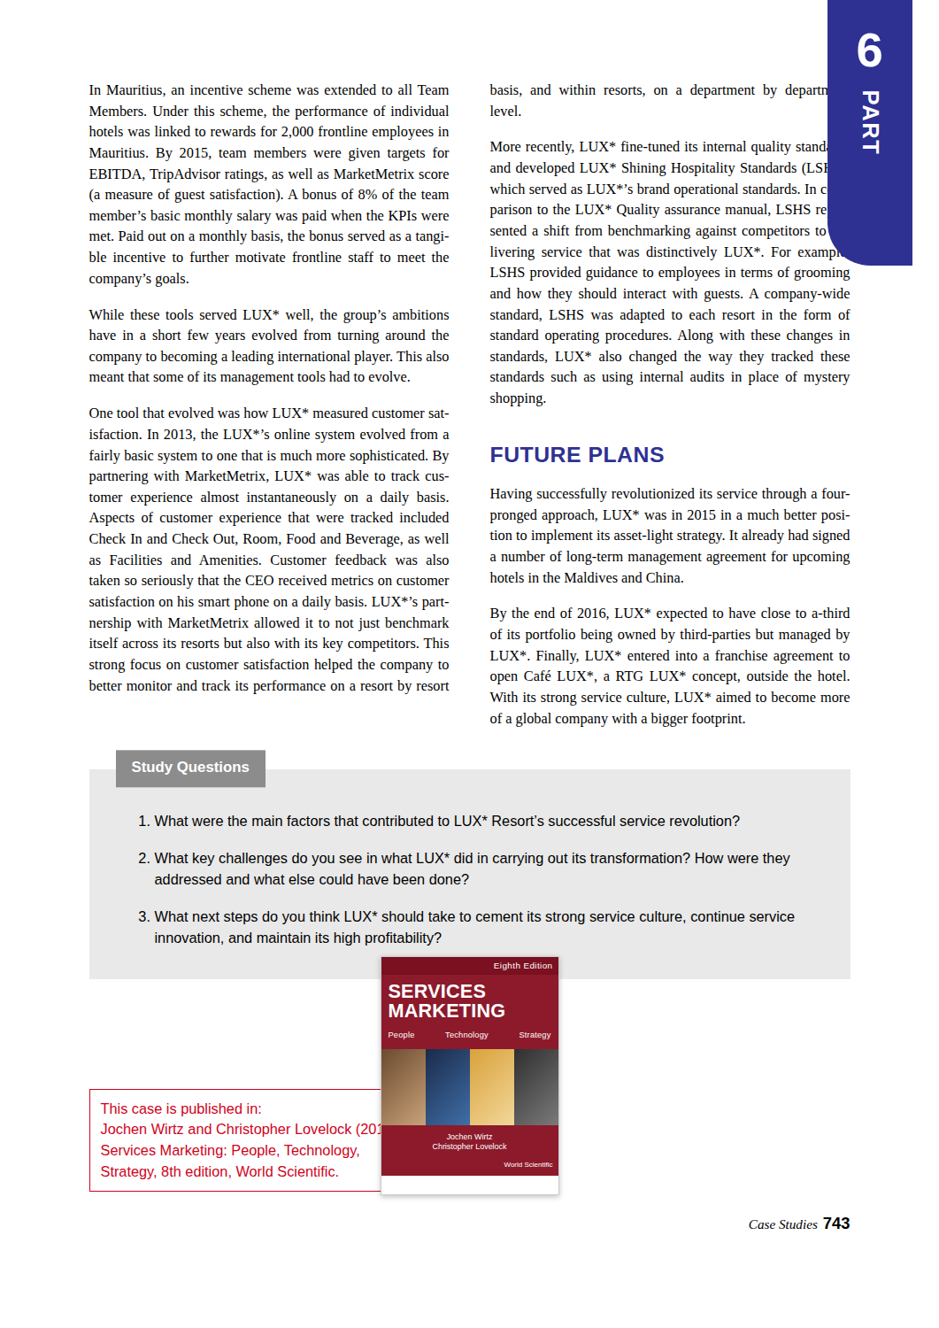6 PART
In Mauritius, an incentive scheme was extended to all Team Members. Under this scheme, the performance of individual hotels was linked to rewards for 2,000 frontline employees in Mauritius. By 2015, team members were given targets for EBITDA, TripAdvisor ratings, as well as MarketMetrix score (a measure of guest satisfaction). A bonus of 8% of the team member’s basic monthly salary was paid when the KPIs were met. Paid out on a monthly basis, the bonus served as a tangible incentive to further motivate frontline staff to meet the company’s goals.
While these tools served LUX* well, the group’s ambitions have in a short few years evolved from turning around the company to becoming a leading international player. This also meant that some of its management tools had to evolve.
One tool that evolved was how LUX* measured customer satisfaction. In 2013, the LUX*’s online system evolved from a fairly basic system to one that is much more sophisticated. By partnering with MarketMetrix, LUX* was able to track customer experience almost instantaneously on a daily basis. Aspects of customer experience that were tracked included Check In and Check Out, Room, Food and Beverage, as well as Facilities and Amenities. Customer feedback was also taken so seriously that the CEO received metrics on customer satisfaction on his smart phone on a daily basis. LUX*’s partnership with MarketMetrix allowed it to not just benchmark itself across its resorts but also with its key competitors. This strong focus on customer satisfaction helped the company to better monitor and track its performance on a resort by resort basis, and within resorts, on a department by department level.
More recently, LUX* fine-tuned its internal quality standards and developed LUX* Shining Hospitality Standards (LSHS), which served as LUX*’s brand operational standards. In comparison to the LUX* Quality assurance manual, LSHS represented a shift from benchmarking against competitors to delivering service that was distinctively LUX*. For example, LSHS provided guidance to employees in terms of grooming and how they should interact with guests. A company-wide standard, LSHS was adapted to each resort in the form of standard operating procedures. Along with these changes in standards, LUX* also changed the way they tracked these standards such as using internal audits in place of mystery shopping.
FUTURE PLANS
Having successfully revolutionized its service through a four-pronged approach, LUX* was in 2015 in a much better position to implement its asset-light strategy. It already had signed a number of long-term management agreement for upcoming hotels in the Maldives and China.
By the end of 2016, LUX* expected to have close to a-third of its portfolio being owned by third-parties but managed by LUX*. Finally, LUX* entered into a franchise agreement to open Café LUX*, a RTG LUX* concept, outside the hotel. With its strong service culture, LUX* aimed to become more of a global company with a bigger footprint.
Study Questions
What were the main factors that contributed to LUX* Resort’s successful service revolution?
What key challenges do you see in what LUX* did in carrying out its transformation? How were they addressed and what else could have been done?
What next steps do you think LUX* should take to cement its strong service culture, continue service innovation, and maintain its high profitability?
This case is published in:
Jochen Wirtz and Christopher Lovelock (2016),
Services Marketing: People, Technology,
Strategy, 8th edition, World Scientific.
Eighth Edition
SERVICES
MARKETING
People Technology Strategy
Jochen Wirtz
Christopher Lovelock
World Scientific
Case Studies 743